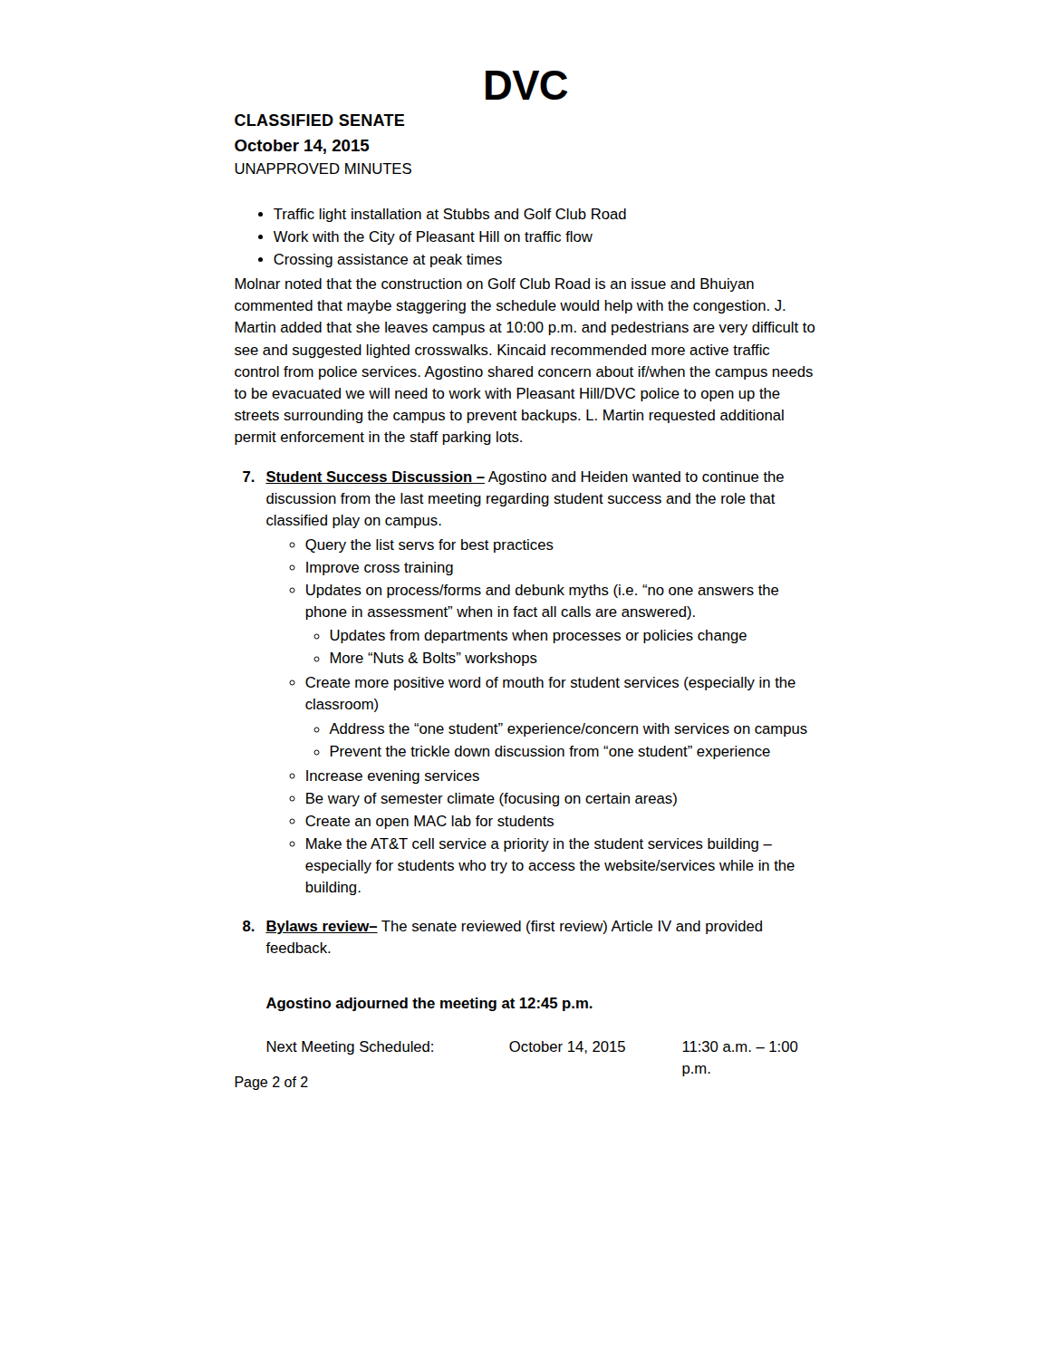DVC
CLASSIFIED SENATE
October 14, 2015
UNAPPROVED MINUTES
Traffic light installation at Stubbs and Golf Club Road
Work with the City of Pleasant Hill on traffic flow
Crossing assistance at peak times
Molnar noted that the construction on Golf Club Road is an issue and Bhuiyan commented that maybe staggering the schedule would help with the congestion. J. Martin added that she leaves campus at 10:00 p.m. and pedestrians are very difficult to see and suggested lighted crosswalks. Kincaid recommended more active traffic control from police services. Agostino shared concern about if/when the campus needs to be evacuated we will need to work with Pleasant Hill/DVC police to open up the streets surrounding the campus to prevent backups. L. Martin requested additional permit enforcement in the staff parking lots.
Student Success Discussion – Agostino and Heiden wanted to continue the discussion from the last meeting regarding student success and the role that classified play on campus.
Query the list servs for best practices
Improve cross training
Updates on process/forms and debunk myths (i.e. “no one answers the phone in assessment” when in fact all calls are answered).
Updates from departments when processes or policies change
More “Nuts & Bolts” workshops
Create more positive word of mouth for student services (especially in the classroom)
Address the “one student” experience/concern with services on campus
Prevent the trickle down discussion from “one student” experience
Increase evening services
Be wary of semester climate (focusing on certain areas)
Create an open MAC lab for students
Make the AT&T cell service a priority in the student services building – especially for students who try to access the website/services while in the building.
Bylaws review– The senate reviewed (first review) Article IV and provided feedback.
Agostino adjourned the meeting at 12:45 p.m.
Next Meeting Scheduled: October 14, 2015 11:30 a.m. – 1:00 p.m.
Page 2 of 2